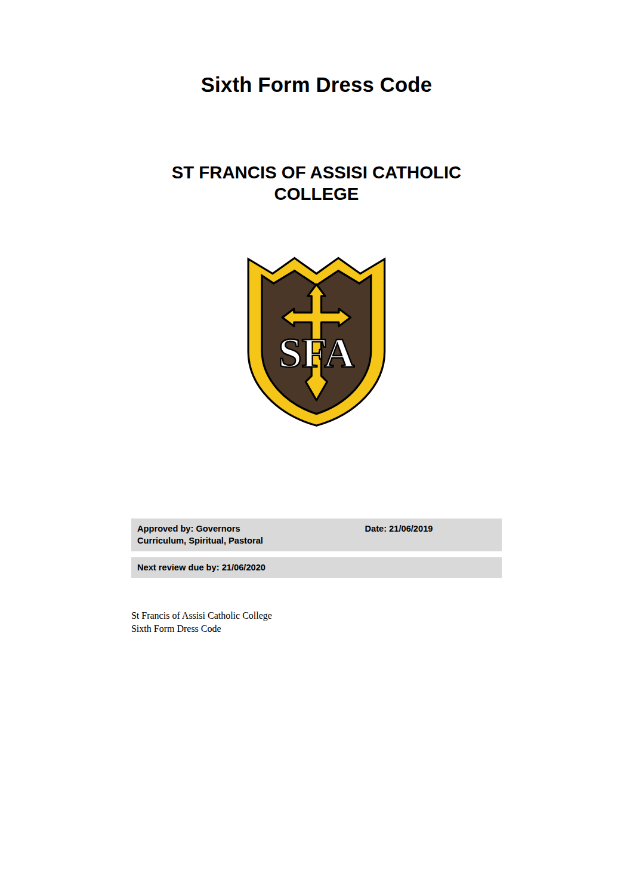Sixth Form Dress Code
St Francis of Assisi Catholic
College
St Francis of Assisi Catholic College crest SFA
Approved by: Governors
Curriculum, Spiritual, Pastoral
Date: 21/06/2019
Next review due by: 21/06/2020
St Francis of Assisi Catholic College
Sixth Form Dress Code